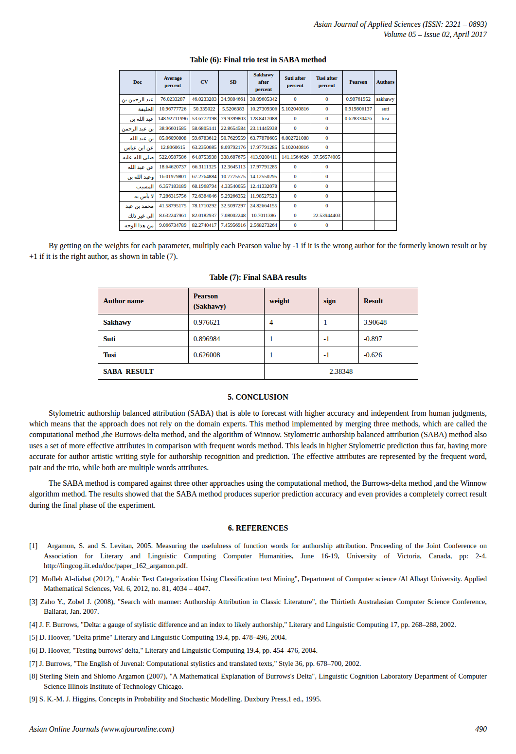Asian Journal of Applied Sciences (ISSN: 2321 – 0893)
Volume 05 – Issue 02, April 2017
Table (6): Final trio test in SABA method
| Doc | Average percent | CV | SD | Sakhawy after percent | Suti after percent | Tusi after percent | Pearson | Authors |
| --- | --- | --- | --- | --- | --- | --- | --- | --- |
| عبد الرحمن بن | 76.0233287 | 46.0233283 | 34.9884661 | 38.09605342 | 0 | 0 | 0.98761952 | sakhawy |
| الخليفة | 10.96777726 | 50.335022 | 5.5206383 | 10.27309306 | 5.102040816 | 0 | 0.919806137 | suti |
| عبد الله بن | 148.92711996 | 53.6772198 | 79.9399803 | 128.8417088 | 0 | 0 | 0.628330476 | tusi |
| بن عبد الرحمن | 38.96601585 | 58.6805141 | 22.8654584 | 23.11445938 | 0 | 0 | | |
| بن عبد الله | 85.06090808 | 59.6783612 | 50.7629559 | 63.77878605 | 6.802721088 | 0 | | |
| عن ابن عباس | 12.8060615 | 63.2350685 | 8.09792176 | 17.97791285 | 5.102040816 | 0 | | |
| صلى الله عليه | 522.0587586 | 64.8753938 | 338.687675 | 413.9200411 | 141.1564626 | 37.56574005 | | |
| عن عبد الله | 18.64620737 | 66.3111325 | 12.3645113 | 17.97791285 | 0 | 0 | | |
| وعبد الله بن | 16.01979801 | 67.2764884 | 10.7775575 | 14.12550295 | 0 | 0 | | |
| المسيب | 6.357183189 | 68.1968794 | 4.33540055 | 12.41332078 | 0 | 0 | | |
| لا بأس به | 7.286315756 | 72.6384046 | 5.29266352 | 11.98527523 | 0 | 0 | | |
| محمد بن عبد | 41.58795175 | 78.1710292 | 32.5097297 | 24.82664155 | 0 | 0 | | |
| الى غير ذلك | 8.632247961 | 82.0182937 | 7.08002248 | 10.7011386 | 0 | 22.53944403 | | |
| من هذا الوجه | 9.066734789 | 82.2740417 | 7.45956916 | 2.568273264 | 0 | 0 | | |
By getting on the weights for each parameter, multiply each Pearson value by -1 if it is the wrong author for the formerly known result or by +1 if it is the right author, as shown in table (7).
Table (7): Final SABA results
| Author name | Pearson (Sakhawy) | weight | sign | Result |
| --- | --- | --- | --- | --- |
| Sakhawy | 0.976621 | 4 | 1 | 3.90648 |
| Suti | 0.896984 | 1 | -1 | -0.897 |
| Tusi | 0.626008 | 1 | -1 | -0.626 |
| SABA RESULT | 2.38348 |
5. CONCLUSION
Stylometric authorship balanced attribution (SABA) that is able to forecast with higher accuracy and independent from human judgments, which means that the approach does not rely on the domain experts. This method implemented by merging three methods, which are called the computational method ,the Burrows-delta method, and the algorithm of Winnow. Stylometric authorship balanced attribution (SABA) method also uses a set of more effective attributes in comparison with frequent words method. This leads in higher Stylometric prediction thus far, having more accurate for author artistic writing style for authorship recognition and prediction. The effective attributes are represented by the frequent word, pair and the trio, while both are multiple words attributes.
The SABA method is compared against three other approaches using the computational method, the Burrows-delta method ,and the Winnow algorithm method. The results showed that the SABA method produces superior prediction accuracy and even provides a completely correct result during the final phase of the experiment.
6. REFERENCES
[1] Argamon, S. and S. Levitan, 2005. Measuring the usefulness of function words for authorship attribution. Proceeding of the Joint Conference on Association for Literary and Linguistic Computing Computer Humanities, June 16-19, University of Victoria, Canada, pp: 2-4. http://lingcog.iit.edu/doc/paper_162_argamon.pdf.
[2] Mofleh Al-diabat (2012), " Arabic Text Categorization Using Classification text Mining", Department of Computer science /Al Albayt University. Applied Mathematical Sciences, Vol. 6, 2012, no. 81, 4034 – 4047.
[3] Zaho Y., Zobel J. (2008), "Search with manner: Authorship Attribution in Classic Literature", the Thirtieth Australasian Computer Science Conference, Ballarat, Jan. 2007.
[4] J. F. Burrows, "Delta: a gauge of stylistic difference and an index to likely authorship," Literary and Linguistic Computing 17, pp. 268–288, 2002.
[5] D. Hoover, "Delta prime" Literary and Linguistic Computing 19.4, pp. 478–496, 2004.
[6] D. Hoover, "Testing burrows' delta," Literary and Linguistic Computing 19.4, pp. 454–476, 2004.
[7] J. Burrows, "The English of Juvenal: Computational stylistics and translated texts," Style 36, pp. 678–700, 2002.
[8] Sterling Stein and Shlomo Argamon (2007), "A Mathematical Explanation of Burrows's Delta", Linguistic Cognition Laboratory Department of Computer Science Illinois Institute of Technology Chicago.
[9] S. K.-M. J. Higgins, Concepts in Probability and Stochastic Modelling. Duxbury Press,1 ed., 1995.
Asian Online Journals (www.ajouronline.com) 490